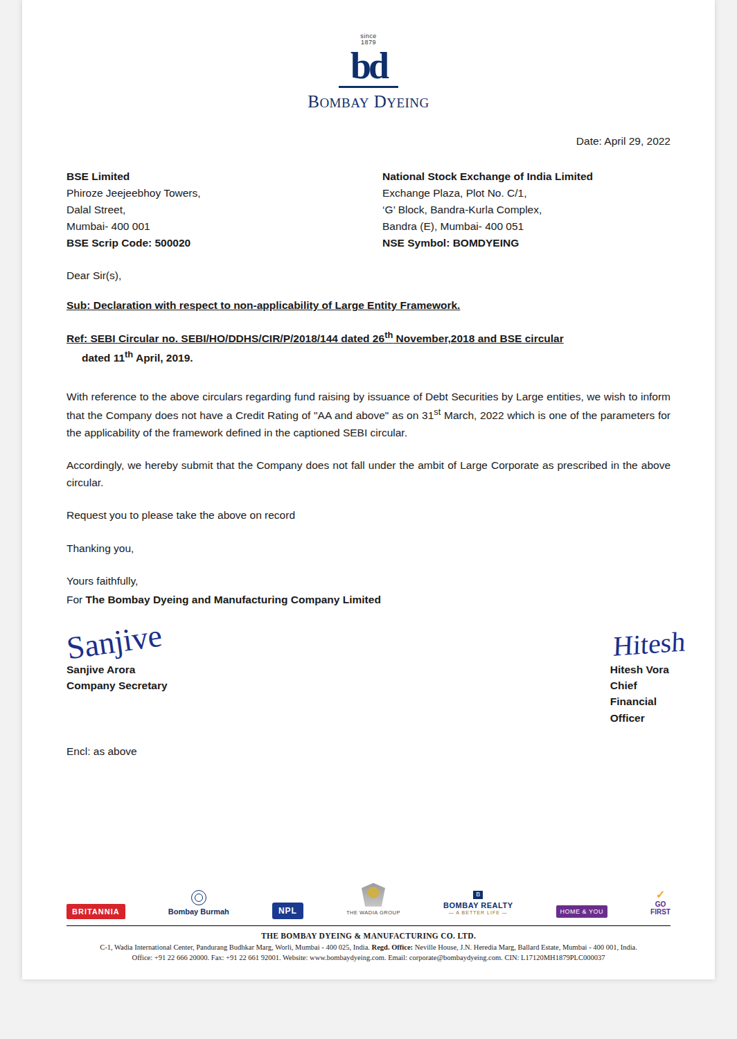since
1879
bd
BOMBAY DYEING
Date: April 29, 2022
BSE Limited
Phiroze Jeejeebhoy Towers,
Dalal Street,
Mumbai- 400 001
BSE Scrip Code: 500020
National Stock Exchange of India Limited
Exchange Plaza, Plot No. C/1,
‘G’ Block, Bandra-Kurla Complex,
Bandra (E), Mumbai- 400 051
NSE Symbol: BOMDYEING
Dear Sir(s),
Sub: Declaration with respect to non-applicability of Large Entity Framework.
Ref: SEBI Circular no. SEBI/HO/DDHS/CIR/P/2018/144 dated 26th November,2018 and BSE circular
dated 11th April, 2019.
With reference to the above circulars regarding fund raising by issuance of Debt Securities by Large entities, we wish to inform that the Company does not have a Credit Rating of "AA and above" as on 31st March, 2022 which is one of the parameters for the applicability of the framework defined in the captioned SEBI circular.
Accordingly, we hereby submit that the Company does not fall under the ambit of Large Corporate as prescribed in the above circular.
Request you to please take the above on record
Thanking you,
Yours faithfully,
For The Bombay Dyeing and Manufacturing Company Limited
Sanjive
Sanjive Arora
Company Secretary
Hitesh
Hitesh Vora
Chief Financial Officer
Encl: as above
BRITANNIA
Bombay Burmah
NPL
THE WADIA GROUP
B
BOMBAY REALTY — A BETTER LIFE —
HOME & YOU
✓GO
FIRST
THE BOMBAY DYEING & MANUFACTURING CO. LTD.
C-1, Wadia International Center, Pandurang Budhkar Marg, Worli, Mumbai - 400 025, India. Regd. Office: Neville House, J.N. Heredia Marg, Ballard Estate, Mumbai - 400 001, India.
Office: +91 22 666 20000. Fax: +91 22 661 92001. Website: www.bombaydyeing.com. Email: corporate@bombaydyeing.com. CIN: L17120MH1879PLC000037